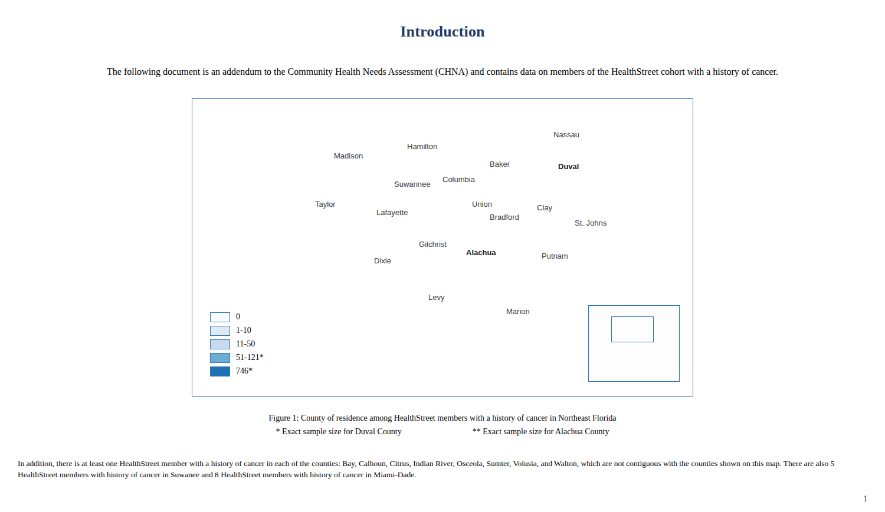Introduction
The following document is an addendum to the Community Health Needs Assessment (CHNA) and contains data on members of the HealthStreet cohort with a history of cancer.
Nassau Hamilton Madison Baker Duval Columbia Suwannee Taylor Union Clay Lafayette Bradford St. Johns Gilchrist Alachua Putnam Dixie Levy Marion
0
1-10
11-50
51-121*
746*
Figure 1: County of residence among HealthStreet members with a history of cancer in Northeast Florida * Exact sample size for Duval County** Exact sample size for Alachua County
In addition, there is at least one HealthStreet member with a history of cancer in each of the counties: Bay, Calhoun, Citrus, Indian River, Osceola, Sumter, Volusia, and Walton, which are not contiguous with the counties shown on this map. There are also 5 HealthStreet members with history of cancer in Suwanee and 8 HealthStreet members with history of cancer in Miami-Dade.
1